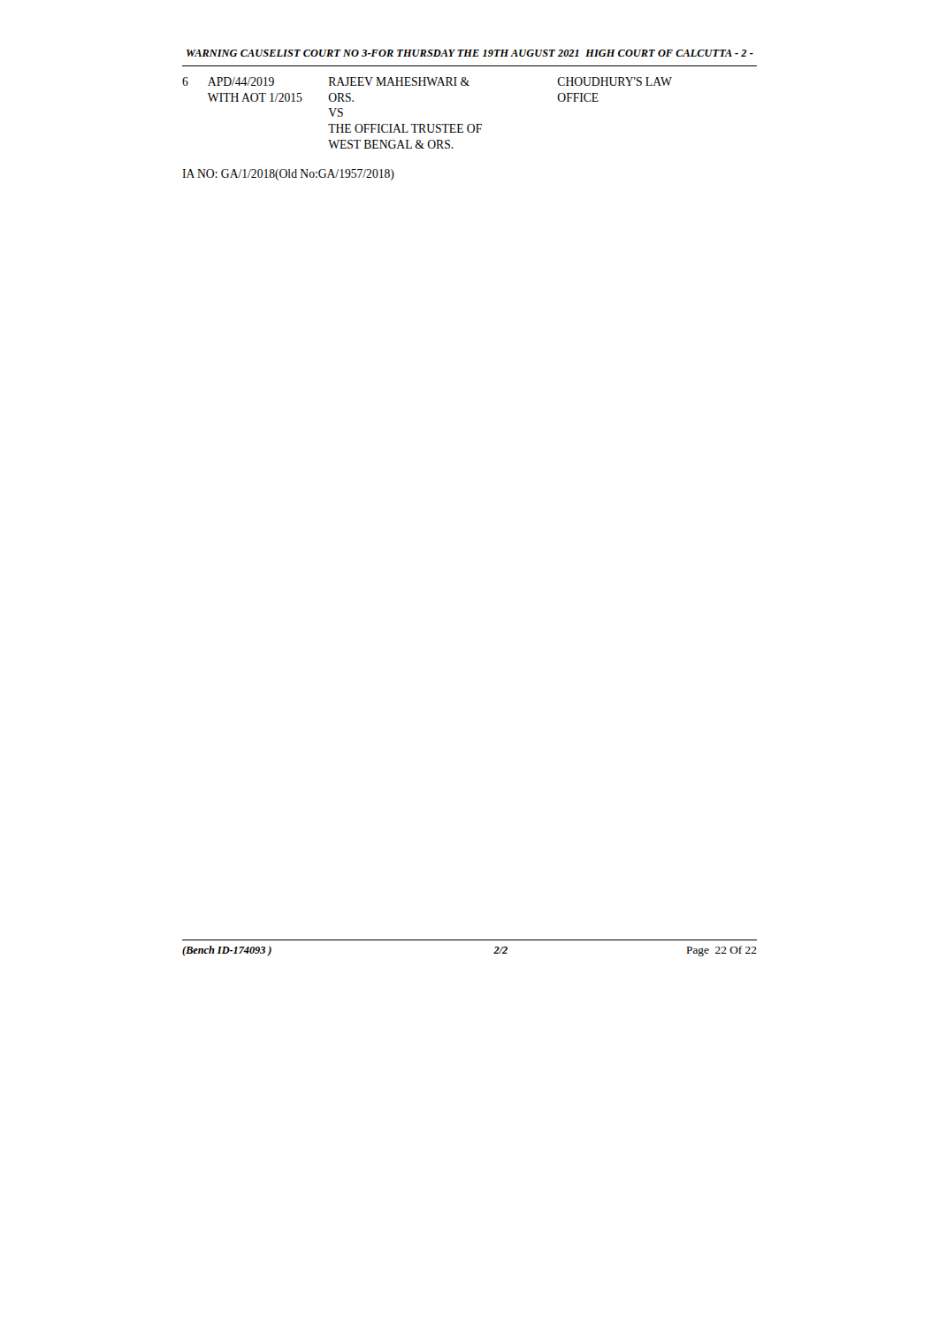WARNING CAUSELIST COURT NO 3-FOR THURSDAY THE 19TH AUGUST 2021 HIGH COURT OF CALCUTTA - 2 -
| 6 | APD/44/2019 WITH AOT 1/2015 | RAJEEV MAHESHWARI & ORS. VS THE OFFICIAL TRUSTEE OF WEST BENGAL & ORS. | CHOUDHURY'S LAW OFFICE |
IA NO: GA/1/2018(Old No:GA/1957/2018)
| (Bench ID-174093 ) | 2/2 | Page 22 Of 22 |